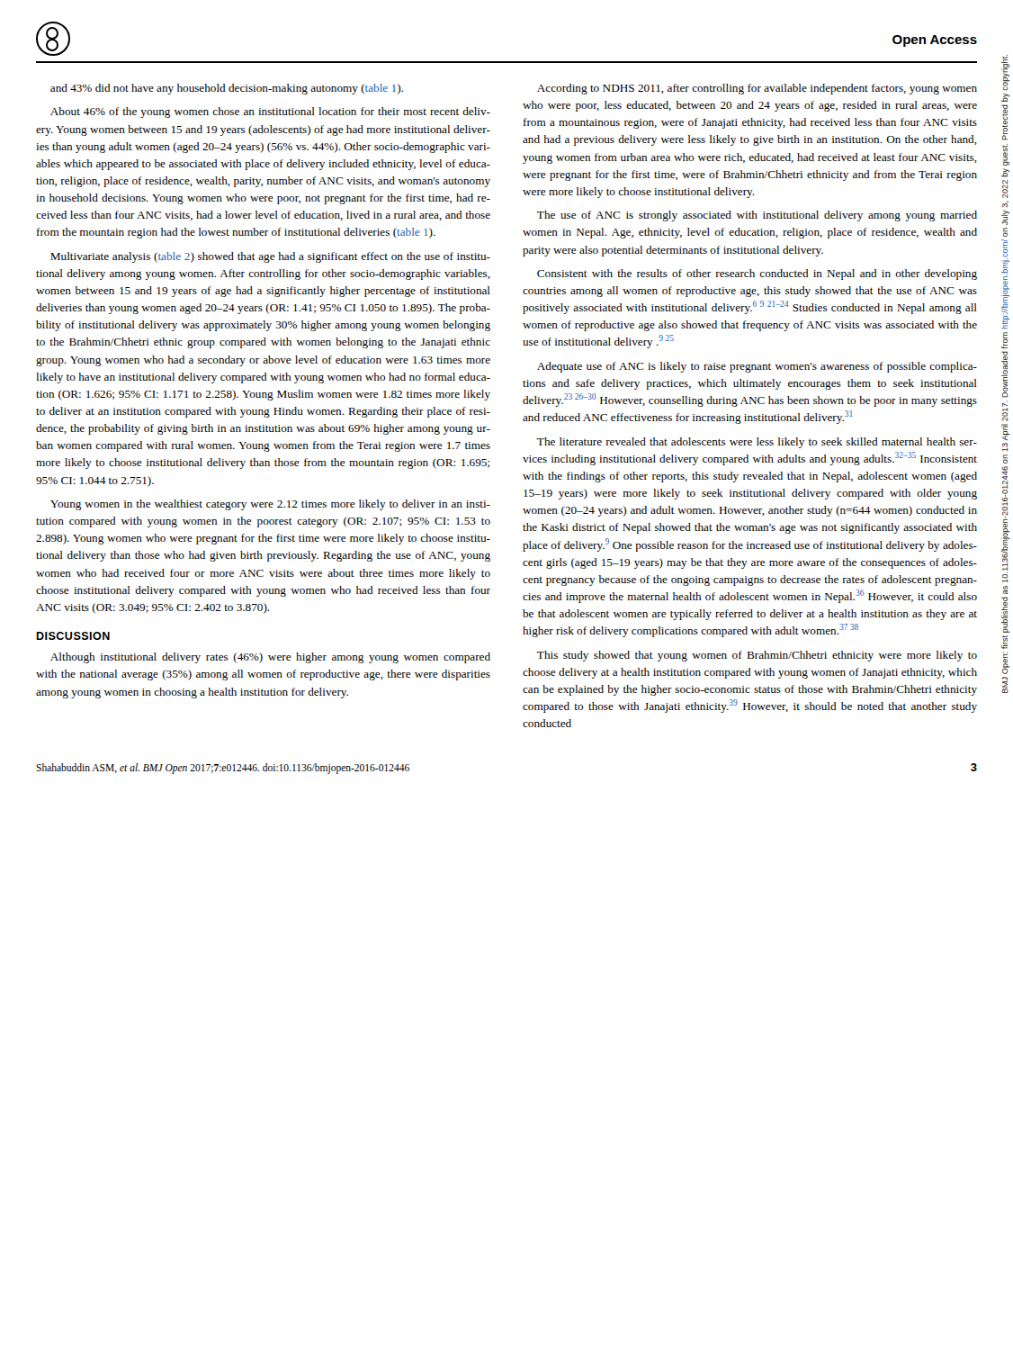BMJ Open: first published as 10.1136/bmjopen-2016-012446 on 13 April 2017. Downloaded from http://bmjopen.bmj.com/ on July 3, 2022 by guest. Protected by copyright.
Open Access
and 43% did not have any household decision-making autonomy (table 1).
About 46% of the young women chose an institutional location for their most recent delivery. Young women between 15 and 19 years (adolescents) of age had more institutional deliveries than young adult women (aged 20–24 years) (56% vs. 44%). Other socio-demographic variables which appeared to be associated with place of delivery included ethnicity, level of education, religion, place of residence, wealth, parity, number of ANC visits, and woman's autonomy in household decisions. Young women who were poor, not pregnant for the first time, had received less than four ANC visits, had a lower level of education, lived in a rural area, and those from the mountain region had the lowest number of institutional deliveries (table 1).
Multivariate analysis (table 2) showed that age had a significant effect on the use of institutional delivery among young women. After controlling for other socio-demographic variables, women between 15 and 19 years of age had a significantly higher percentage of institutional deliveries than young women aged 20–24 years (OR: 1.41; 95% CI 1.050 to 1.895). The probability of institutional delivery was approximately 30% higher among young women belonging to the Brahmin/Chhetri ethnic group compared with women belonging to the Janajati ethnic group. Young women who had a secondary or above level of education were 1.63 times more likely to have an institutional delivery compared with young women who had no formal education (OR: 1.626; 95% CI: 1.171 to 2.258). Young Muslim women were 1.82 times more likely to deliver at an institution compared with young Hindu women. Regarding their place of residence, the probability of giving birth in an institution was about 69% higher among young urban women compared with rural women. Young women from the Terai region were 1.7 times more likely to choose institutional delivery than those from the mountain region (OR: 1.695; 95% CI: 1.044 to 2.751).
Young women in the wealthiest category were 2.12 times more likely to deliver in an institution compared with young women in the poorest category (OR: 2.107; 95% CI: 1.53 to 2.898). Young women who were pregnant for the first time were more likely to choose institutional delivery than those who had given birth previously. Regarding the use of ANC, young women who had received four or more ANC visits were about three times more likely to choose institutional delivery compared with young women who had received less than four ANC visits (OR: 3.049; 95% CI: 2.402 to 3.870).
Discussion
Although institutional delivery rates (46%) were higher among young women compared with the national average (35%) among all women of reproductive age, there were disparities among young women in choosing a health institution for delivery.
According to NDHS 2011, after controlling for available independent factors, young women who were poor, less educated, between 20 and 24 years of age, resided in rural areas, were from a mountainous region, were of Janajati ethnicity, had received less than four ANC visits and had a previous delivery were less likely to give birth in an institution. On the other hand, young women from urban area who were rich, educated, had received at least four ANC visits, were pregnant for the first time, were of Brahmin/Chhetri ethnicity and from the Terai region were more likely to choose institutional delivery.
The use of ANC is strongly associated with institutional delivery among young married women in Nepal. Age, ethnicity, level of education, religion, place of residence, wealth and parity were also potential determinants of institutional delivery.
Consistent with the results of other research conducted in Nepal and in other developing countries among all women of reproductive age, this study showed that the use of ANC was positively associated with institutional delivery.6 9 21–24 Studies conducted in Nepal among all women of reproductive age also showed that frequency of ANC visits was associated with the use of institutional delivery .9 25
Adequate use of ANC is likely to raise pregnant women's awareness of possible complications and safe delivery practices, which ultimately encourages them to seek institutional delivery.23 26–30 However, counselling during ANC has been shown to be poor in many settings and reduced ANC effectiveness for increasing institutional delivery.31
The literature revealed that adolescents were less likely to seek skilled maternal health services including institutional delivery compared with adults and young adults.32–35 Inconsistent with the findings of other reports, this study revealed that in Nepal, adolescent women (aged 15–19 years) were more likely to seek institutional delivery compared with older young women (20–24 years) and adult women. However, another study (n=644 women) conducted in the Kaski district of Nepal showed that the woman's age was not significantly associated with place of delivery.9 One possible reason for the increased use of institutional delivery by adolescent girls (aged 15–19 years) may be that they are more aware of the consequences of adolescent pregnancy because of the ongoing campaigns to decrease the rates of adolescent pregnancies and improve the maternal health of adolescent women in Nepal.36 However, it could also be that adolescent women are typically referred to deliver at a health institution as they are at higher risk of delivery complications compared with adult women.37 38
This study showed that young women of Brahmin/Chhetri ethnicity were more likely to choose delivery at a health institution compared with young women of Janajati ethnicity, which can be explained by the higher socio-economic status of those with Brahmin/Chhetri ethnicity compared to those with Janajati ethnicity.39 However, it should be noted that another study conducted
Shahabuddin ASM, et al. BMJ Open 2017;7:e012446. doi:10.1136/bmjopen-2016-012446
3